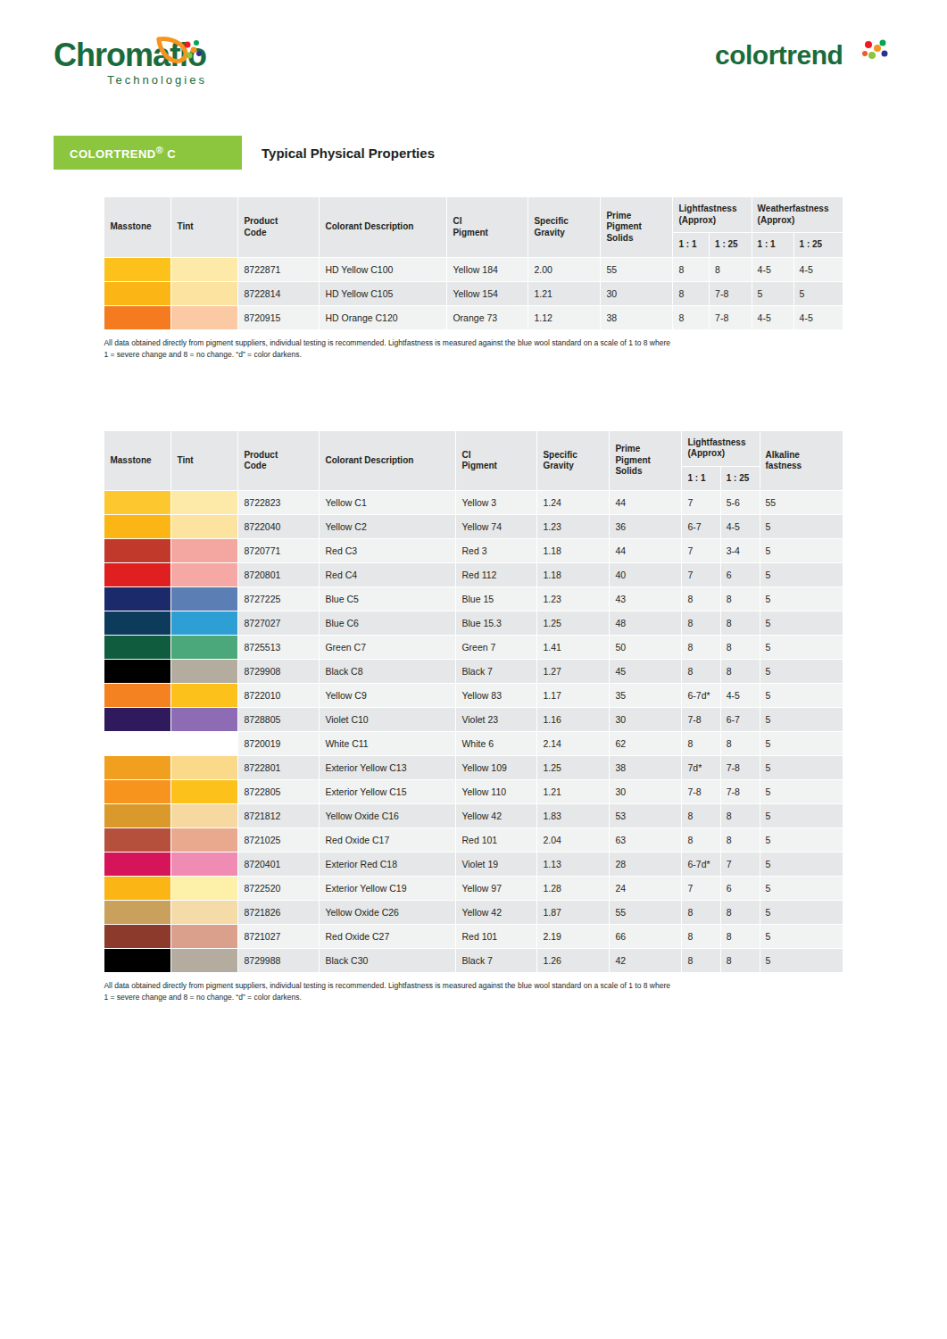Chromaflo Technologies
colortrend
COLORTREND® C
Typical Physical Properties
| Masstone | Tint | Product Code | Colorant Description | CI Pigment | Specific Gravity | Prime Pigment Solids | Lightfastness (Approx) | Weatherfastness (Approx) |
| --- | --- | --- | --- | --- | --- | --- | --- | --- |
| 1 : 1 | 1 : 25 | 1 : 1 | 1 : 25 |
| | | 8722871 | HD Yellow C100 | Yellow 184 | 2.00 | 55 | 8 | 8 | 4-5 | 4-5 |
| | | 8722814 | HD Yellow C105 | Yellow 154 | 1.21 | 30 | 8 | 7-8 | 5 | 5 |
| | | 8720915 | HD Orange C120 | Orange 73 | 1.12 | 38 | 8 | 7-8 | 4-5 | 4-5 |
All data obtained directly from pigment suppliers, individual testing is recommended. Lightfastness is measured against the blue wool standard on a scale of 1 to 8 where
1 = severe change and 8 = no change. “d” = color darkens.
| Masstone | Tint | Product Code | Colorant Description | CI Pigment | Specific Gravity | Prime Pigment Solids | Lightfastness (Approx) | Alkaline fastness |
| --- | --- | --- | --- | --- | --- | --- | --- | --- |
| 1 : 1 | 1 : 25 |
| | | 8722823 | Yellow C1 | Yellow 3 | 1.24 | 44 | 7 | 5-6 | 55 |
| | | 8722040 | Yellow C2 | Yellow 74 | 1.23 | 36 | 6-7 | 4-5 | 5 |
| | | 8720771 | Red C3 | Red 3 | 1.18 | 44 | 7 | 3-4 | 5 |
| | | 8720801 | Red C4 | Red 112 | 1.18 | 40 | 7 | 6 | 5 |
| | | 8727225 | Blue C5 | Blue 15 | 1.23 | 43 | 8 | 8 | 5 |
| | | 8727027 | Blue C6 | Blue 15.3 | 1.25 | 48 | 8 | 8 | 5 |
| | | 8725513 | Green C7 | Green 7 | 1.41 | 50 | 8 | 8 | 5 |
| | | 8729908 | Black C8 | Black 7 | 1.27 | 45 | 8 | 8 | 5 |
| | | 8722010 | Yellow C9 | Yellow 83 | 1.17 | 35 | 6-7d* | 4-5 | 5 |
| | | 8728805 | Violet C10 | Violet 23 | 1.16 | 30 | 7-8 | 6-7 | 5 |
| | | 8720019 | White C11 | White 6 | 2.14 | 62 | 8 | 8 | 5 |
| | | 8722801 | Exterior Yellow C13 | Yellow 109 | 1.25 | 38 | 7d* | 7-8 | 5 |
| | | 8722805 | Exterior Yellow C15 | Yellow 110 | 1.21 | 30 | 7-8 | 7-8 | 5 |
| | | 8721812 | Yellow Oxide C16 | Yellow 42 | 1.83 | 53 | 8 | 8 | 5 |
| | | 8721025 | Red Oxide C17 | Red 101 | 2.04 | 63 | 8 | 8 | 5 |
| | | 8720401 | Exterior Red C18 | Violet 19 | 1.13 | 28 | 6-7d* | 7 | 5 |
| | | 8722520 | Exterior Yellow C19 | Yellow 97 | 1.28 | 24 | 7 | 6 | 5 |
| | | 8721826 | Yellow Oxide C26 | Yellow 42 | 1.87 | 55 | 8 | 8 | 5 |
| | | 8721027 | Red Oxide C27 | Red 101 | 2.19 | 66 | 8 | 8 | 5 |
| | | 8729988 | Black C30 | Black 7 | 1.26 | 42 | 8 | 8 | 5 |
All data obtained directly from pigment suppliers, individual testing is recommended. Lightfastness is measured against the blue wool standard on a scale of 1 to 8 where
1 = severe change and 8 = no change. “d” = color darkens.